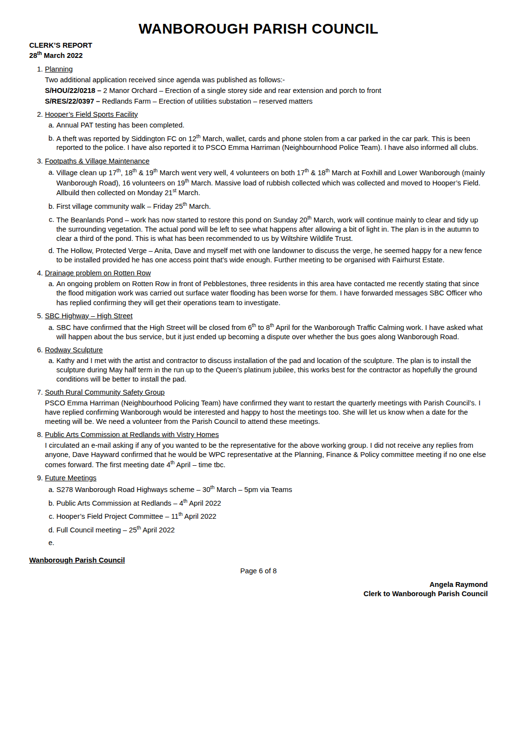WANBOROUGH PARISH COUNCIL
CLERK’S REPORT
28th March 2022
Planning
Two additional application received since agenda was published as follows:-
S/HOU/22/0218 – 2 Manor Orchard – Erection of a single storey side and rear extension and porch to front
S/RES/22/0397 – Redlands Farm – Erection of utilities substation – reserved matters
Hooper’s Field Sports Facility
Annual PAT testing has been completed.
A theft was reported by Siddington FC on 12th March, wallet, cards and phone stolen from a car parked in the car park. This is been reported to the police. I have also reported it to PSCO Emma Harriman (Neighbournhood Police Team). I have also informed all clubs.
Footpaths & Village Maintenance
Village clean up 17th, 18th & 19th March went very well, 4 volunteers on both 17th & 18th March at Foxhill and Lower Wanborough (mainly Wanborough Road), 16 volunteers on 19th March. Massive load of rubbish collected which was collected and moved to Hooper’s Field. Allbuild then collected on Monday 21st March.
First village community walk – Friday 25th March.
The Beanlands Pond – work has now started to restore this pond on Sunday 20th March, work will continue mainly to clear and tidy up the surrounding vegetation. The actual pond will be left to see what happens after allowing a bit of light in. The plan is in the autumn to clear a third of the pond. This is what has been recommended to us by Wiltshire Wildlife Trust.
The Hollow, Protected Verge – Anita, Dave and myself met with one landowner to discuss the verge, he seemed happy for a new fence to be installed provided he has one access point that’s wide enough. Further meeting to be organised with Fairhurst Estate.
Drainage problem on Rotten Row
An ongoing problem on Rotten Row in front of Pebblestones, three residents in this area have contacted me recently stating that since the flood mitigation work was carried out surface water flooding has been worse for them. I have forwarded messages SBC Officer who has replied confirming they will get their operations team to investigate.
SBC Highway – High Street
SBC have confirmed that the High Street will be closed from 6th to 8th April for the Wanborough Traffic Calming work. I have asked what will happen about the bus service, but it just ended up becoming a dispute over whether the bus goes along Wanborough Road.
Rodway Sculpture
Kathy and I met with the artist and contractor to discuss installation of the pad and location of the sculpture. The plan is to install the sculpture during May half term in the run up to the Queen’s platinum jubilee, this works best for the contractor as hopefully the ground conditions will be better to install the pad.
South Rural Community Safety Group
PSCO Emma Harriman (Neighbourhood Policing Team) have confirmed they want to restart the quarterly meetings with Parish Council’s. I have replied confirming Wanborough would be interested and happy to host the meetings too. She will let us know when a date for the meeting will be. We need a volunteer from the Parish Council to attend these meetings.
Public Arts Commission at Redlands with Vistry Homes
I circulated an e-mail asking if any of you wanted to be the representative for the above working group. I did not receive any replies from anyone, Dave Hayward confirmed that he would be WPC representative at the Planning, Finance & Policy committee meeting if no one else comes forward. The first meeting date 4th April – time tbc.
Future Meetings
S278 Wanborough Road Highways scheme – 30th March – 5pm via Teams
Public Arts Commission at Redlands – 4th April 2022
Hooper’s Field Project Committee – 11th April 2022
Full Council meeting – 25th April 2022
Wanborough Parish Council
Page 6 of 8
Angela Raymond
Clerk to Wanborough Parish Council